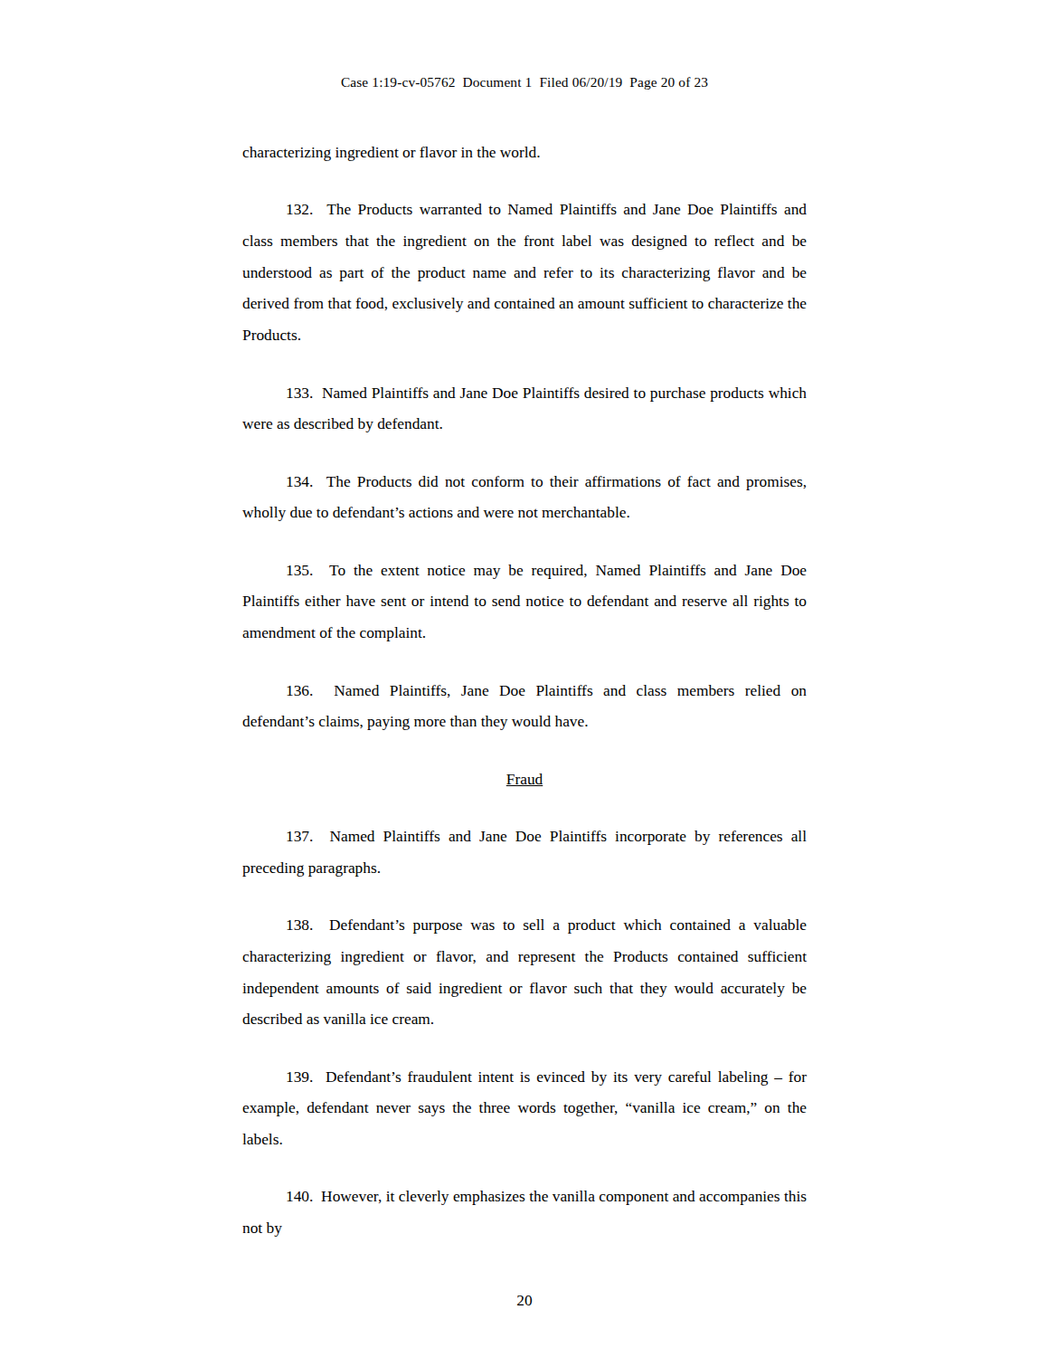Case 1:19-cv-05762 Document 1 Filed 06/20/19 Page 20 of 23
characterizing ingredient or flavor in the world.
132. The Products warranted to Named Plaintiffs and Jane Doe Plaintiffs and class members that the ingredient on the front label was designed to reflect and be understood as part of the product name and refer to its characterizing flavor and be derived from that food, exclusively and contained an amount sufficient to characterize the Products.
133. Named Plaintiffs and Jane Doe Plaintiffs desired to purchase products which were as described by defendant.
134. The Products did not conform to their affirmations of fact and promises, wholly due to defendant’s actions and were not merchantable.
135. To the extent notice may be required, Named Plaintiffs and Jane Doe Plaintiffs either have sent or intend to send notice to defendant and reserve all rights to amendment of the complaint.
136. Named Plaintiffs, Jane Doe Plaintiffs and class members relied on defendant’s claims, paying more than they would have.
Fraud
137. Named Plaintiffs and Jane Doe Plaintiffs incorporate by references all preceding paragraphs.
138. Defendant’s purpose was to sell a product which contained a valuable characterizing ingredient or flavor, and represent the Products contained sufficient independent amounts of said ingredient or flavor such that they would accurately be described as vanilla ice cream.
139. Defendant’s fraudulent intent is evinced by its very careful labeling – for example, defendant never says the three words together, “vanilla ice cream,” on the labels.
140. However, it cleverly emphasizes the vanilla component and accompanies this not by
20